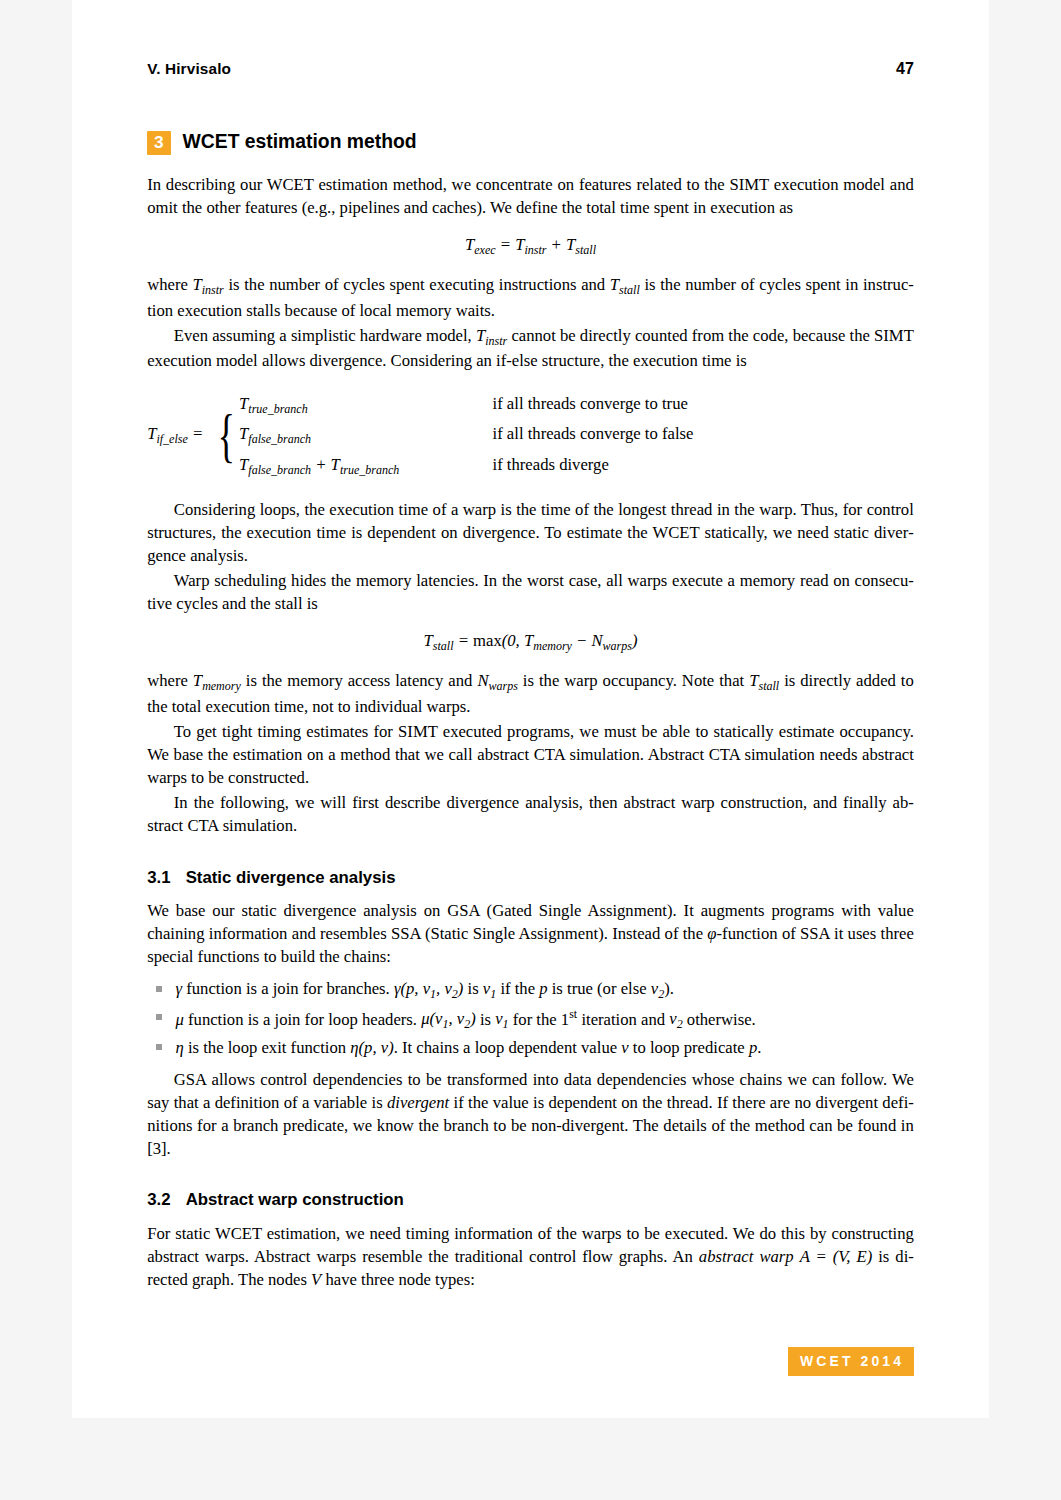V. Hirvisalo 47
3 WCET estimation method
In describing our WCET estimation method, we concentrate on features related to the SIMT execution model and omit the other features (e.g., pipelines and caches). We define the total time spent in execution as
Texec = Tinstr + Tstall
where Tinstr is the number of cycles spent executing instructions and Tstall is the number of cycles spent in instruction execution stalls because of local memory waits.
Even assuming a simplistic hardware model, Tinstr cannot be directly counted from the code, because the SIMT execution model allows divergence. Considering an if-else structure, the execution time is
Tif_else = {
| T true_branch | if all threads converge to true |
| T false_branch | if all threads converge to false |
| T false_branch + T true_branch | if threads diverge |
Considering loops, the execution time of a warp is the time of the longest thread in the warp. Thus, for control structures, the execution time is dependent on divergence. To estimate the WCET statically, we need static divergence analysis.
Warp scheduling hides the memory latencies. In the worst case, all warps execute a memory read on consecutive cycles and the stall is
Tstall = max(0, Tmemory − Nwarps)
where Tmemory is the memory access latency and Nwarps is the warp occupancy. Note that Tstall is directly added to the total execution time, not to individual warps.
To get tight timing estimates for SIMT executed programs, we must be able to statically estimate occupancy. We base the estimation on a method that we call abstract CTA simulation. Abstract CTA simulation needs abstract warps to be constructed.
In the following, we will first describe divergence analysis, then abstract warp construction, and finally abstract CTA simulation.
3.1 Static divergence analysis
We base our static divergence analysis on GSA (Gated Single Assignment). It augments programs with value chaining information and resembles SSA (Static Single Assignment). Instead of the φ-function of SSA it uses three special functions to build the chains:
γ function is a join for branches. γ(p, v1, v2) is v1 if the p is true (or else v2).
μ function is a join for loop headers. μ(v1, v2) is v1 for the 1st iteration and v2 otherwise.
η is the loop exit function η(p, v). It chains a loop dependent value v to loop predicate p.
GSA allows control dependencies to be transformed into data dependencies whose chains we can follow. We say that a definition of a variable is divergent if the value is dependent on the thread. If there are no divergent definitions for a branch predicate, we know the branch to be non-divergent. The details of the method can be found in [3].
3.2 Abstract warp construction
For static WCET estimation, we need timing information of the warps to be executed. We do this by constructing abstract warps. Abstract warps resemble the traditional control flow graphs. An abstract warp A = (V, E) is directed graph. The nodes V have three node types:
WCET 2014